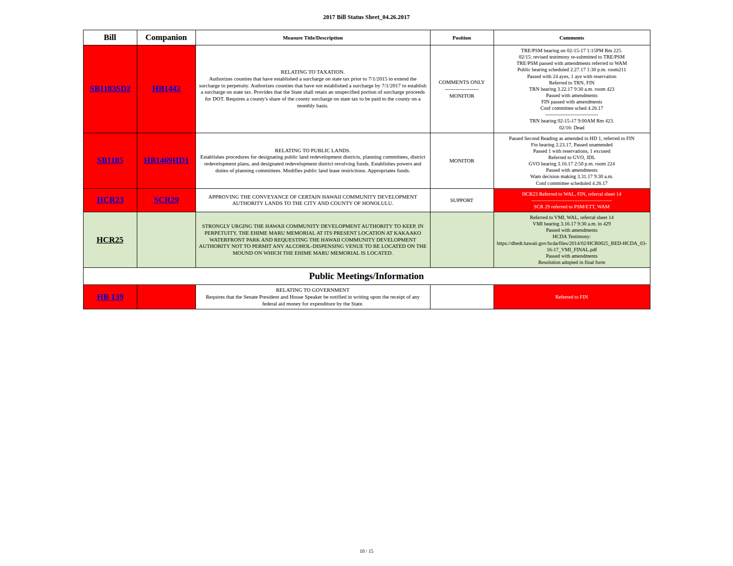2017 Bill Status Sheet_04.26.2017
| Bill | Companion | Measure Title/Description | Position | Comments |
| --- | --- | --- | --- | --- |
| SB1183SD2 | HB1442 | RELATING TO TAXATION. Authorizes counties that have established a surcharge on state tax prior to 7/1/2015 to extend the surcharge in perpetuity. Authorizes counties that have not established a surcharge by 7/1/2017 to establish a surcharge on state tax. Provides that the State shall retain an unspecified portion of surcharge proceeds for DOT. Requires a county's share of the county surcharge on state tax to be paid to the county on a monthly basis. | COMMENTS ONLY ------------------- MONITOR | TRE/PSM hearing on 02-15-17 1:15PM Rm 225. 02/15: revised testimony re-submitted to TRE/PSM TRE/PSM passed with amendments referred to WAM Public hearing scheduled 2.27.17 1:30 p.m. room211 Passed with 24 ayes, 1 aye with reservation Referred to TRN, FIN TRN hearing 3.22.17 9:30 a.m. room 423 Passed with amendments FIN passed with amendments Conf committee sched 4.26.17 ------------------------------- TRN hearing 02-15-17 9:00AM Rm 423. 02/16: Dead |
| SB1185 | HB1469HD1 | RELATING TO PUBLIC LANDS. Establishes procedures for designating public land redevelopment districts, planning committees, district redevelopment plans, and designated redevelopment district revolving funds. Establishes powers and duties of planning committees. Modifies public land lease restrictions. Appropriates funds. | MONITOR | Passed Second Reading as amended in HD 1, referred to FIN Fin hearing 2.23.17, Passed unamended Passed 1 with reservations, 1 excused Referred to GVO, JDL GVO hearing 3.16.17 2:50 p.m. room 224 Passed with amendments Wam decision making 3.31.17 9:30 a.m. Conf committee scheduled 4.26.17 |
| HCR23 | SCR29 | APPROVING THE CONVEYANCE OF CERTAIN HAWAII COMMUNITY DEVELOPMENT AUTHORITY LANDS TO THE CITY AND COUNTY OF HONOLULU. | SUPPORT | HCR23 Referred to WAL, FIN, referral sheet 14 ----------------------------------------------- SCR 29 referred to PSM/ETT, WAM |
| HCR25 | | STRONGLY URGING THE HAWAII COMMUNITY DEVELOPMENT AUTHORITY TO KEEP, IN PERPETUITY, THE EHIME MARU MEMORIAL AT ITS PRESENT LOCATION AT KAKAAKO WATERFRONT PARK AND REQUESTING THE HAWAII COMMUNITY DEVELOPMENT AUTHORITY NOT TO PERMIT ANY ALCOHOL-DISPENSING VENUE TO BE LOCATED ON THE MOUND ON WHICH THE EHIME MARU MEMORIAL IS LOCATED. | | Referred to VMI, WAL, referral sheet 14 VMI hearing 3.16.17 9:30 a.m. in 429 Passed with amendments HCDA Testimony: https://dbedt.hawaii.gov/hcda/files/2014/02/HCR0025_BED-HCDA_03-16-17_VMI_FINAL.pdf Passed with amendments Resolution adopted in final form |
| Public Meetings/Information |
| HB 139 | | RELATING TO GOVERNMENT Requires that the Senate President and House Speaker be notified in writing upon the receipt of any federal aid money for expenditure by the State. | | Referred to FIN |
10 / 15